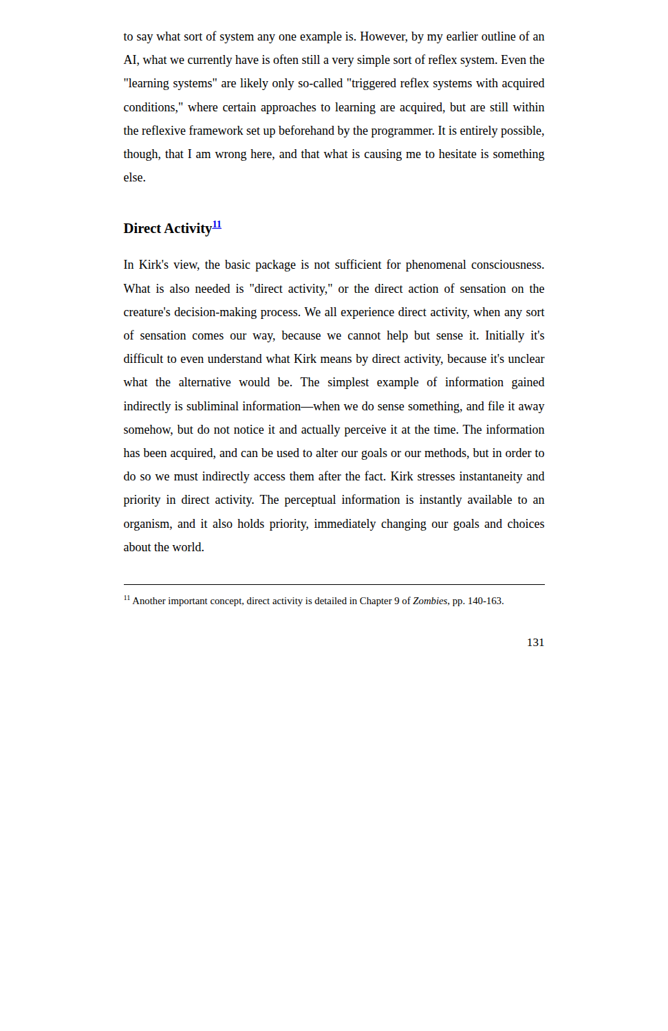to say what sort of system any one example is. However, by my earlier outline of an AI, what we currently have is often still a very simple sort of reflex system. Even the "learning systems" are likely only so-called "triggered reflex systems with acquired conditions," where certain approaches to learning are acquired, but are still within the reflexive framework set up beforehand by the programmer. It is entirely possible, though, that I am wrong here, and that what is causing me to hesitate is something else.
Direct Activity11
In Kirk's view, the basic package is not sufficient for phenomenal consciousness. What is also needed is "direct activity," or the direct action of sensation on the creature's decision-making process. We all experience direct activity, when any sort of sensation comes our way, because we cannot help but sense it. Initially it's difficult to even understand what Kirk means by direct activity, because it's unclear what the alternative would be. The simplest example of information gained indirectly is subliminal information—when we do sense something, and file it away somehow, but do not notice it and actually perceive it at the time. The information has been acquired, and can be used to alter our goals or our methods, but in order to do so we must indirectly access them after the fact. Kirk stresses instantaneity and priority in direct activity. The perceptual information is instantly available to an organism, and it also holds priority, immediately changing our goals and choices about the world.
11 Another important concept, direct activity is detailed in Chapter 9 of Zombies, pp. 140-163.
131